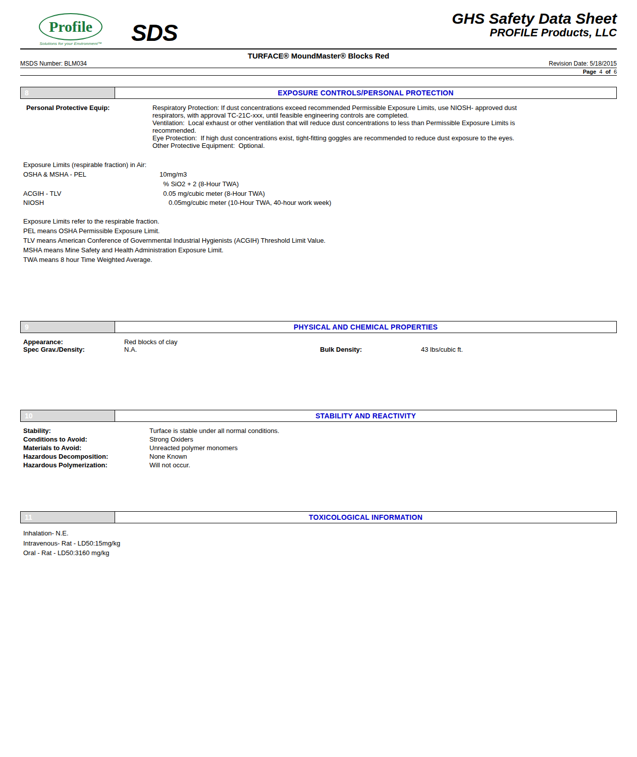Profile
Solutions for your Environment™
SDS
GHS Safety Data Sheet
PROFILE Products, LLC
TURFACE® MoundMaster® Blocks Red
MSDS Number: BLM034
Revision Date: 5/18/2015
Page 4 of 6
8
EXPOSURE CONTROLS/PERSONAL PROTECTION
Personal Protective Equip:
Respiratory Protection: If dust concentrations exceed recommended Permissible Exposure Limits, use NIOSH- approved dust respirators, with approval TC-21C-xxx, until feasible engineering controls are completed.
Ventilation: Local exhaust or other ventilation that will reduce dust concentrations to less than Permissible Exposure Limits is recommended.
Eye Protection: If high dust concentrations exist, tight-fitting goggles are recommended to reduce dust exposure to the eyes.
Other Protective Equipment: Optional.
Exposure Limits (respirable fraction) in Air:
| OSHA & MSHA - PEL | 10mg/m3 |
| | % SiO2 + 2 (8-Hour TWA) |
| ACGIH - TLV | 0.05 mg/cubic meter (8-Hour TWA) |
| NIOSH | 0.05mg/cubic meter (10-Hour TWA, 40-hour work week) |
Exposure Limits refer to the respirable fraction.
PEL means OSHA Permissible Exposure Limit.
TLV means American Conference of Governmental Industrial Hygienists (ACGIH) Threshold Limit Value.
MSHA means Mine Safety and Health Administration Exposure Limit.
TWA means 8 hour Time Weighted Average.
9
PHYSICAL AND CHEMICAL PROPERTIES
Appearance:
Red blocks of clay
Spec Grav./Density:
N.A.
Bulk Density:
43 lbs/cubic ft.
10
STABILITY AND REACTIVITY
Stability:
Turface is stable under all normal conditions.
Conditions to Avoid:
Strong Oxiders
Materials to Avoid:
Unreacted polymer monomers
Hazardous Decomposition:
None Known
Hazardous Polymerization:
Will not occur.
11
TOXICOLOGICAL INFORMATION
Inhalation- N.E.
Intravenous- Rat - LD50:15mg/kg
Oral - Rat - LD50:3160 mg/kg